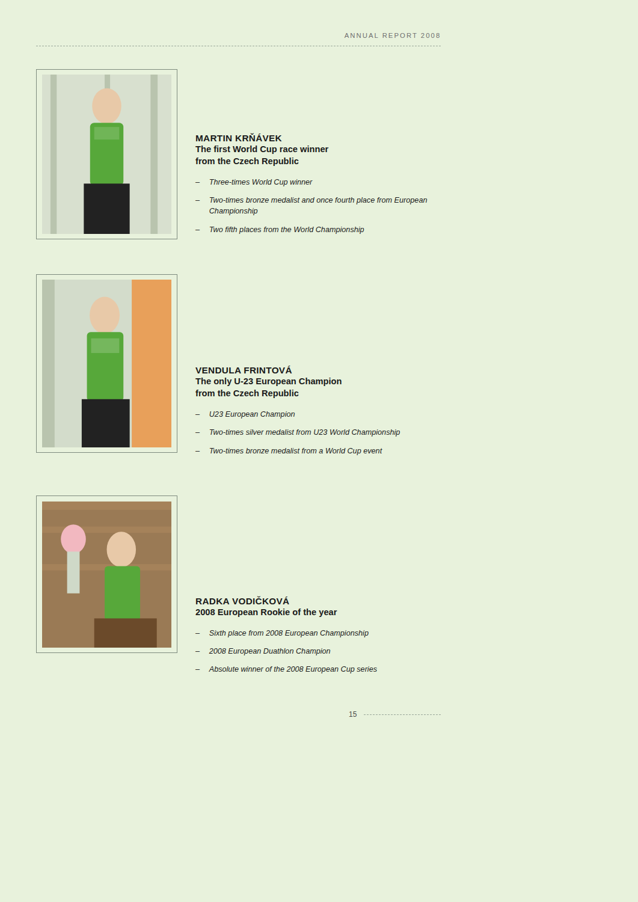Annual Report 2008
MARTIN KRŇÁVEK
The first World Cup race winner
from the Czech Republic
Three-times World Cup winner
Two-times bronze medalist and once fourth place from European Championship
Two fifth places from the World Championship
VENDULA FRINTOVÁ
The only U-23 European Champion
from the Czech Republic
U23 European Champion
Two-times silver medalist from U23 World Championship
Two-times bronze medalist from a World Cup event
RADKA VODIČKOVÁ
2008 European Rookie of the year
Sixth place from 2008 European Championship
2008 European Duathlon Champion
Absolute winner of the 2008 European Cup series
15